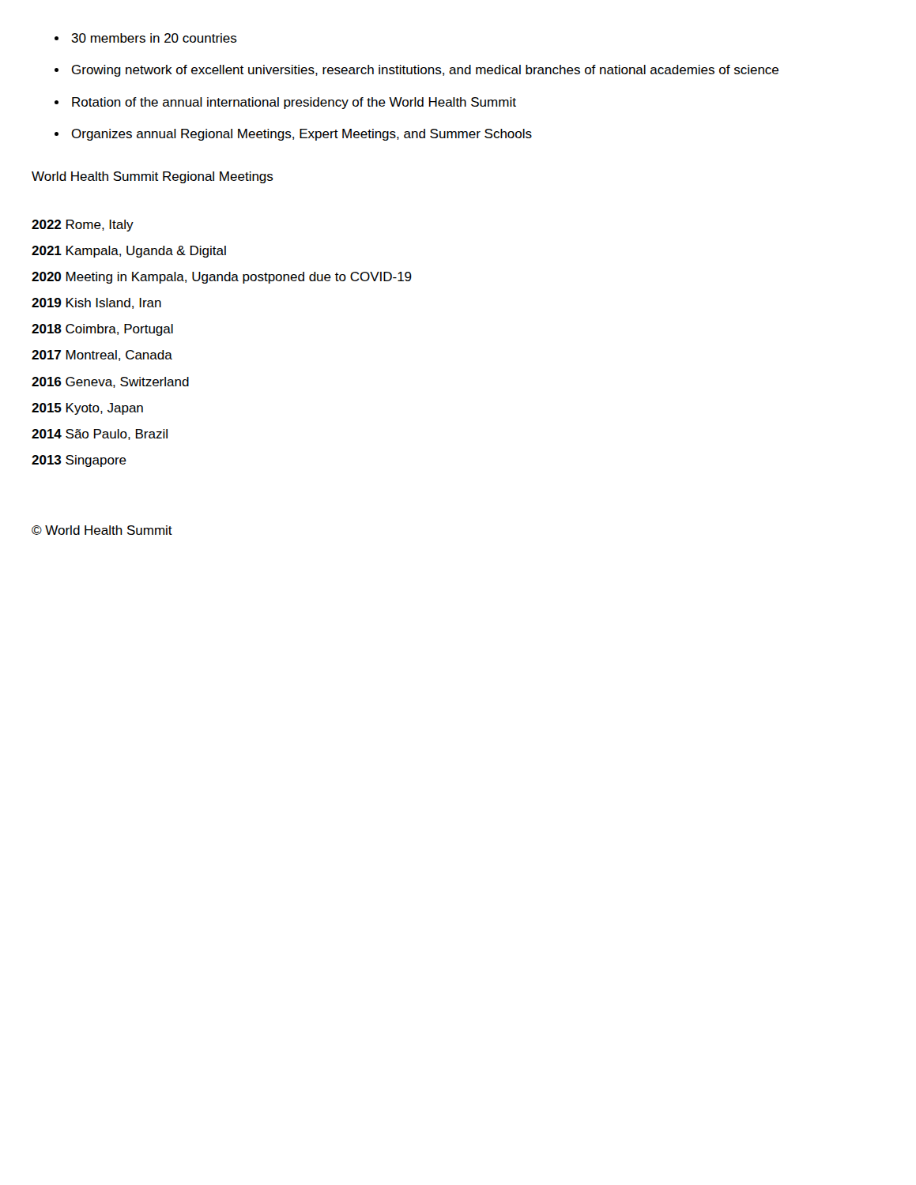30 members in 20 countries
Growing network of excellent universities, research institutions, and medical branches of national academies of science
Rotation of the annual international presidency of the World Health Summit
Organizes annual Regional Meetings, Expert Meetings, and Summer Schools
World Health Summit Regional Meetings
2022 Rome, Italy
2021 Kampala, Uganda & Digital
2020 Meeting in Kampala, Uganda postponed due to COVID-19
2019 Kish Island, Iran
2018 Coimbra, Portugal
2017 Montreal, Canada
2016 Geneva, Switzerland
2015 Kyoto, Japan
2014 São Paulo, Brazil
2013 Singapore
© World Health Summit